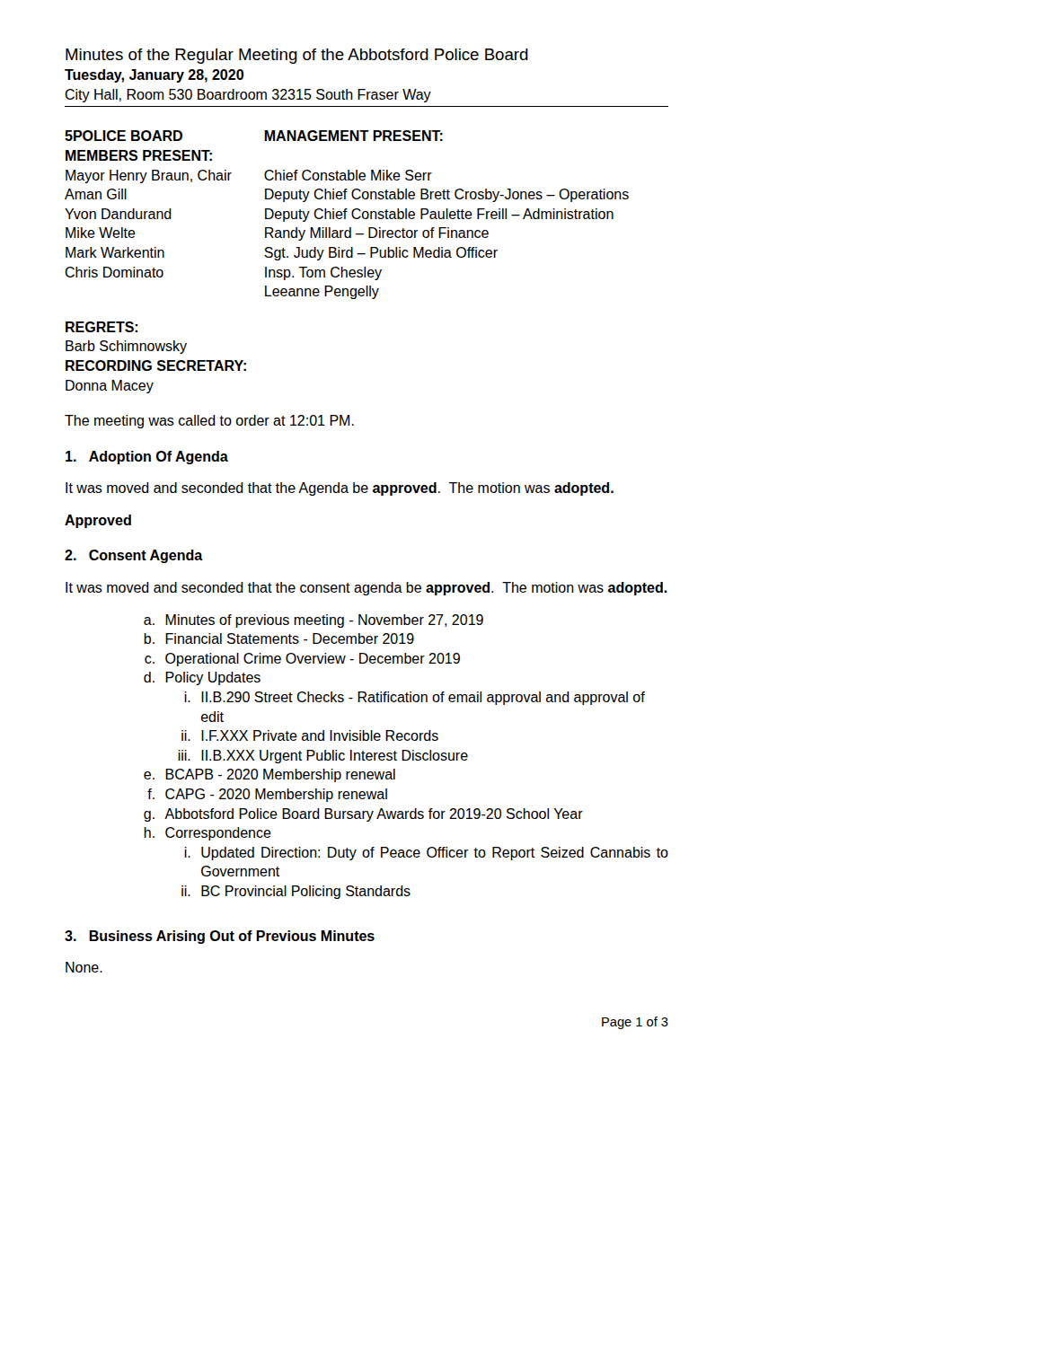Minutes of the Regular Meeting of the Abbotsford Police Board
Tuesday, January 28, 2020
City Hall, Room 530 Boardroom 32315 South Fraser Way
| 5POLICE BOARD MEMBERS PRESENT: | MANAGEMENT PRESENT: |
| Mayor Henry Braun, Chair | Chief Constable Mike Serr |
| Aman Gill | Deputy Chief Constable Brett Crosby-Jones – Operations |
| Yvon Dandurand | Deputy Chief Constable Paulette Freill – Administration |
| Mike Welte | Randy Millard – Director of Finance |
| Mark Warkentin | Sgt. Judy Bird – Public Media Officer |
| Chris Dominato | Insp. Tom Chesley |
| | Leeanne Pengelly |
REGRETS: Barb Schimnowsky
RECORDING SECRETARY: Donna Macey
The meeting was called to order at 12:01 PM.
1. Adoption Of Agenda
It was moved and seconded that the Agenda be approved. The motion was adopted.
Approved
2. Consent Agenda
It was moved and seconded that the consent agenda be approved. The motion was adopted.
Minutes of previous meeting - November 27, 2019
Financial Statements - December 2019
Operational Crime Overview - December 2019
Policy Updates
II.B.290 Street Checks - Ratification of email approval and approval of edit
I.F.XXX Private and Invisible Records
II.B.XXX Urgent Public Interest Disclosure
BCAPB - 2020 Membership renewal
CAPG - 2020 Membership renewal
Abbotsford Police Board Bursary Awards for 2019-20 School Year
Correspondence
Updated Direction: Duty of Peace Officer to Report Seized Cannabis to Government
BC Provincial Policing Standards
3. Business Arising Out of Previous Minutes
None.
Page 1 of 3